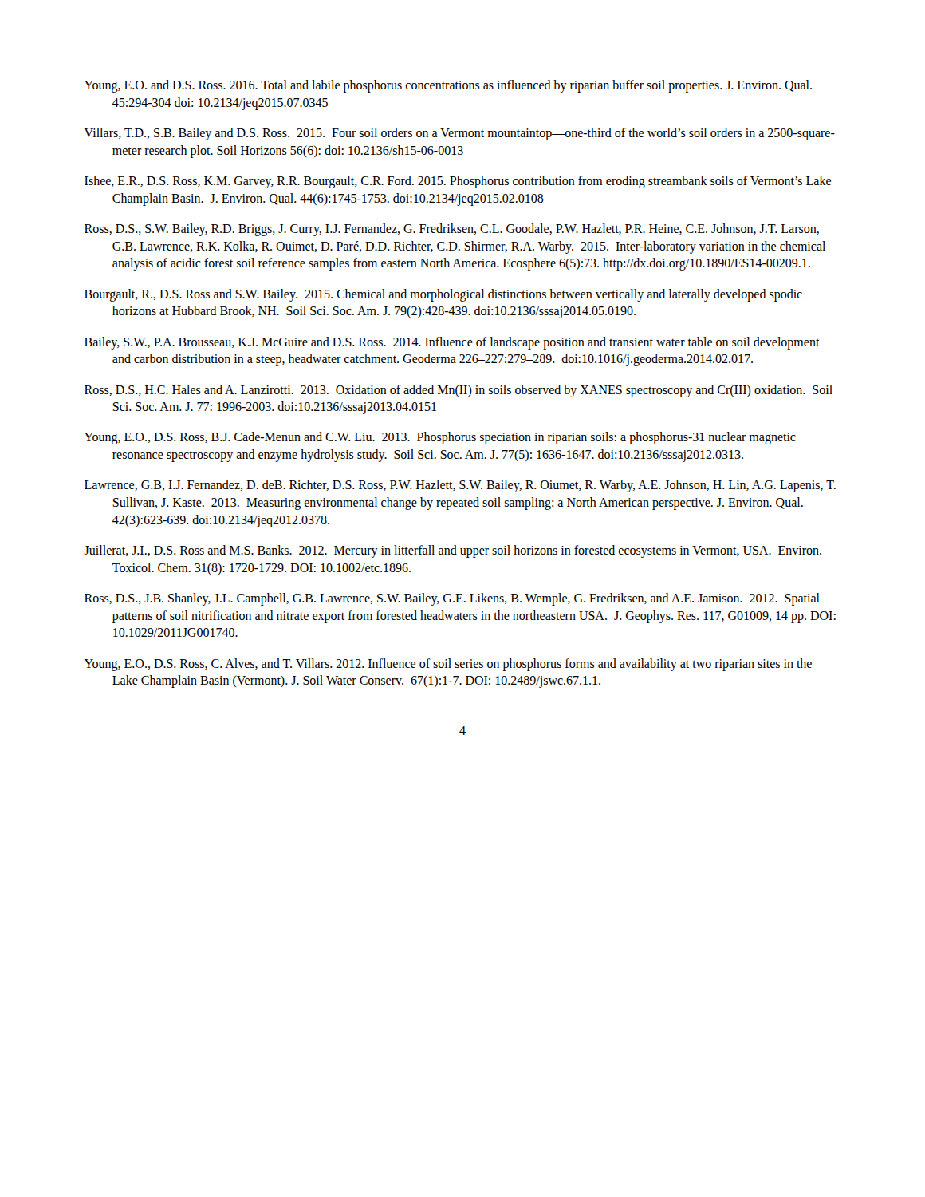Young, E.O. and D.S. Ross. 2016. Total and labile phosphorus concentrations as influenced by riparian buffer soil properties. J. Environ. Qual. 45:294-304 doi: 10.2134/jeq2015.07.0345
Villars, T.D., S.B. Bailey and D.S. Ross. 2015. Four soil orders on a Vermont mountaintop—one-third of the world’s soil orders in a 2500-square-meter research plot. Soil Horizons 56(6): doi: 10.2136/sh15-06-0013
Ishee, E.R., D.S. Ross, K.M. Garvey, R.R. Bourgault, C.R. Ford. 2015. Phosphorus contribution from eroding streambank soils of Vermont’s Lake Champlain Basin. J. Environ. Qual. 44(6):1745-1753. doi:10.2134/jeq2015.02.0108
Ross, D.S., S.W. Bailey, R.D. Briggs, J. Curry, I.J. Fernandez, G. Fredriksen, C.L. Goodale, P.W. Hazlett, P.R. Heine, C.E. Johnson, J.T. Larson, G.B. Lawrence, R.K. Kolka, R. Ouimet, D. Paré, D.D. Richter, C.D. Shirmer, R.A. Warby. 2015. Inter-laboratory variation in the chemical analysis of acidic forest soil reference samples from eastern North America. Ecosphere 6(5):73. http://dx.doi.org/10.1890/ES14-00209.1.
Bourgault, R., D.S. Ross and S.W. Bailey. 2015. Chemical and morphological distinctions between vertically and laterally developed spodic horizons at Hubbard Brook, NH. Soil Sci. Soc. Am. J. 79(2):428-439. doi:10.2136/sssaj2014.05.0190.
Bailey, S.W., P.A. Brousseau, K.J. McGuire and D.S. Ross. 2014. Influence of landscape position and transient water table on soil development and carbon distribution in a steep, headwater catchment. Geoderma 226–227:279–289. doi:10.1016/j.geoderma.2014.02.017.
Ross, D.S., H.C. Hales and A. Lanzirotti. 2013. Oxidation of added Mn(II) in soils observed by XANES spectroscopy and Cr(III) oxidation. Soil Sci. Soc. Am. J. 77: 1996-2003. doi:10.2136/sssaj2013.04.0151
Young, E.O., D.S. Ross, B.J. Cade-Menun and C.W. Liu. 2013. Phosphorus speciation in riparian soils: a phosphorus-31 nuclear magnetic resonance spectroscopy and enzyme hydrolysis study. Soil Sci. Soc. Am. J. 77(5): 1636-1647. doi:10.2136/sssaj2012.0313.
Lawrence, G.B, I.J. Fernandez, D. deB. Richter, D.S. Ross, P.W. Hazlett, S.W. Bailey, R. Oiumet, R. Warby, A.E. Johnson, H. Lin, A.G. Lapenis, T. Sullivan, J. Kaste. 2013. Measuring environmental change by repeated soil sampling: a North American perspective. J. Environ. Qual. 42(3):623-639. doi:10.2134/jeq2012.0378.
Juillerat, J.I., D.S. Ross and M.S. Banks. 2012. Mercury in litterfall and upper soil horizons in forested ecosystems in Vermont, USA. Environ. Toxicol. Chem. 31(8): 1720-1729. DOI: 10.1002/etc.1896.
Ross, D.S., J.B. Shanley, J.L. Campbell, G.B. Lawrence, S.W. Bailey, G.E. Likens, B. Wemple, G. Fredriksen, and A.E. Jamison. 2012. Spatial patterns of soil nitrification and nitrate export from forested headwaters in the northeastern USA. J. Geophys. Res. 117, G01009, 14 pp. DOI: 10.1029/2011JG001740.
Young, E.O., D.S. Ross, C. Alves, and T. Villars. 2012. Influence of soil series on phosphorus forms and availability at two riparian sites in the Lake Champlain Basin (Vermont). J. Soil Water Conserv. 67(1):1-7. DOI: 10.2489/jswc.67.1.1.
4